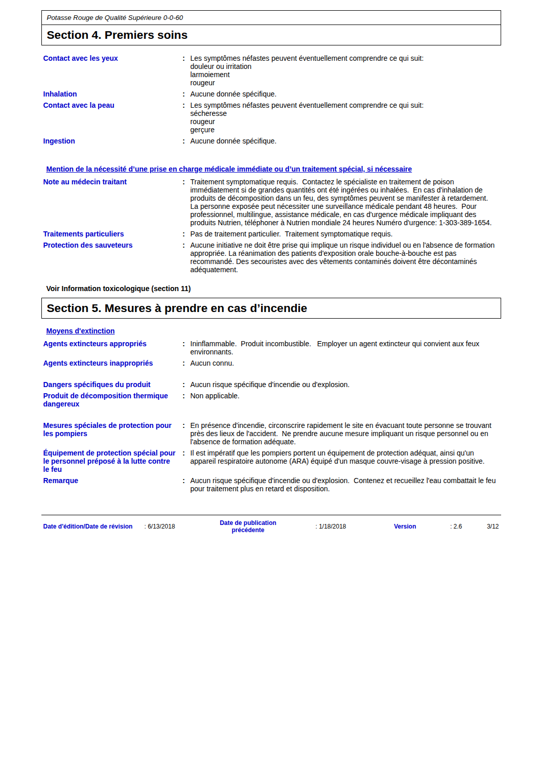Potasse Rouge de Qualité Supérieure 0-0-60
Section 4. Premiers soins
| Contact avec les yeux | : | Les symptômes néfastes peuvent éventuellement comprendre ce qui suit: douleur ou irritation larmoiement rougeur |
| Inhalation | : | Aucune donnée spécifique. |
| Contact avec la peau | : | Les symptômes néfastes peuvent éventuellement comprendre ce qui suit: sécheresse rougeur gerçure |
| Ingestion | : | Aucune donnée spécifique. |
Mention de la nécessité d’une prise en charge médicale immédiate ou d’un traitement spécial, si nécessaire
| Note au médecin traitant | : | Traitement symptomatique requis. Contactez le spécialiste en traitement de poison immédiatement si de grandes quantités ont été ingérées ou inhalées. En cas d'inhalation de produits de décomposition dans un feu, des symptômes peuvent se manifester à retardement. La personne exposée peut nécessiter une surveillance médicale pendant 48 heures. Pour professionnel, multilingue, assistance médicale, en cas d'urgence médicale impliquant des produits Nutrien, téléphoner à Nutrien mondiale 24 heures Numéro d'urgence: 1-303-389-1654. |
| Traitements particuliers | : | Pas de traitement particulier. Traitement symptomatique requis. |
| Protection des sauveteurs | : | Aucune initiative ne doit être prise qui implique un risque individuel ou en l'absence de formation appropriée. La réanimation des patients d'exposition orale bouche-à-bouche est pas recommandé. Des secouristes avec des vêtements contaminés doivent être décontaminés adéquatement. |
Voir Information toxicologique (section 11)
Section 5. Mesures à prendre en cas d’incendie
Moyens d'extinction
| Agents extincteurs appropriés | : | Ininflammable. Produit incombustible. Employer un agent extincteur qui convient aux feux environnants. |
| Agents extincteurs inappropriés | : | Aucun connu. |
| Dangers spécifiques du produit | : | Aucun risque spécifique d'incendie ou d'explosion. |
| Produit de décomposition thermique dangereux | : | Non applicable. |
| Mesures spéciales de protection pour les pompiers | : | En présence d'incendie, circonscrire rapidement le site en évacuant toute personne se trouvant près des lieux de l'accident. Ne prendre aucune mesure impliquant un risque personnel ou en l'absence de formation adéquate. |
| Équipement de protection spécial pour le personnel préposé à la lutte contre le feu | : | Il est impératif que les pompiers portent un équipement de protection adéquat, ainsi qu'un appareil respiratoire autonome (ARA) équipé d'un masque couvre-visage à pression positive. |
| Remarque | : | Aucun risque spécifique d'incendie ou d'explosion. Contenez et recueillez l'eau combattait le feu pour traitement plus en retard et disposition. |
| Date d'édition/Date de révision | : 6/13/2018 | Date de publication précédente | : 1/18/2018 | Version | : 2.6 | 3/12 |